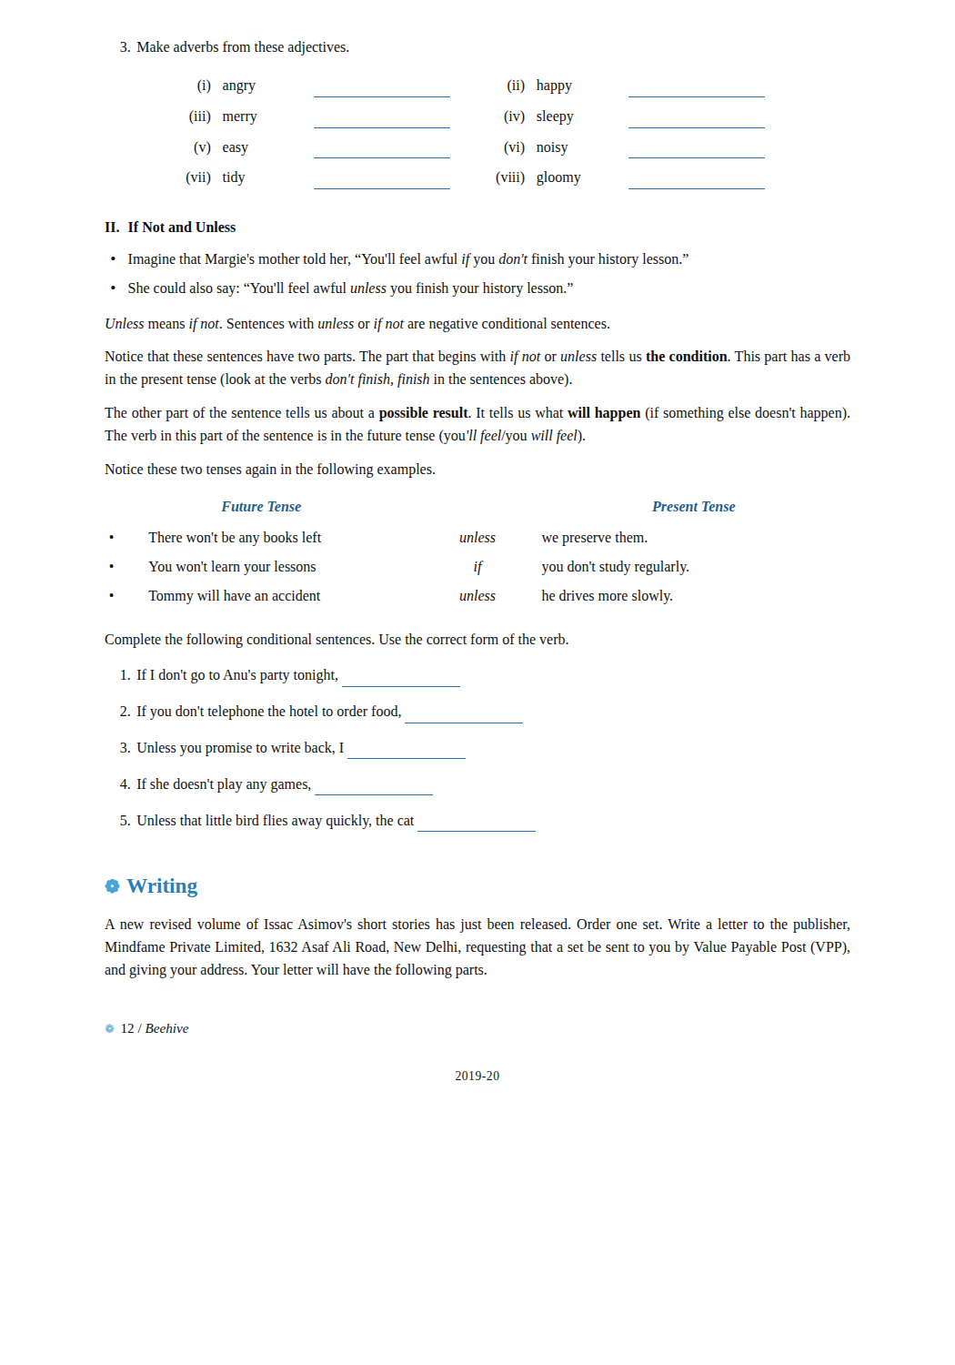3. Make adverbs from these adjectives.
| (i) | angry | | (ii) | happy | |
| (iii) | merry | | (iv) | sleepy | |
| (v) | easy | | (vi) | noisy | |
| (vii) | tidy | | (viii) | gloomy | |
II. If Not and Unless
Imagine that Margie's mother told her, “You'll feel awful if you don't finish your history lesson.”
She could also say: “You'll feel awful unless you finish your history lesson.”
Unless means if not. Sentences with unless or if not are negative conditional sentences.
Notice that these sentences have two parts. The part that begins with if not or unless tells us the condition. This part has a verb in the present tense (look at the verbs don't finish, finish in the sentences above).
The other part of the sentence tells us about a possible result. It tells us what will happen (if something else doesn't happen). The verb in this part of the sentence is in the future tense (you'll feel/you will feel).
Notice these two tenses again in the following examples.
| Future Tense | | Present Tense |
| --- | --- | --- |
| • | There won't be any books left | unless | we preserve them. |
| • | You won't learn your lessons | if | you don't study regularly. |
| • | Tommy will have an accident | unless | he drives more slowly. |
Complete the following conditional sentences. Use the correct form of the verb.
1. If I don't go to Anu's party tonight,
2. If you don't telephone the hotel to order food,
3. Unless you promise to write back, I
4. If she doesn't play any games,
5. Unless that little bird flies away quickly, the cat
Writing
A new revised volume of Issac Asimov's short stories has just been released. Order one set. Write a letter to the publisher, Mindfame Private Limited, 1632 Asaf Ali Road, New Delhi, requesting that a set be sent to you by Value Payable Post (VPP), and giving your address. Your letter will have the following parts.
12 / Beehive
2019-20